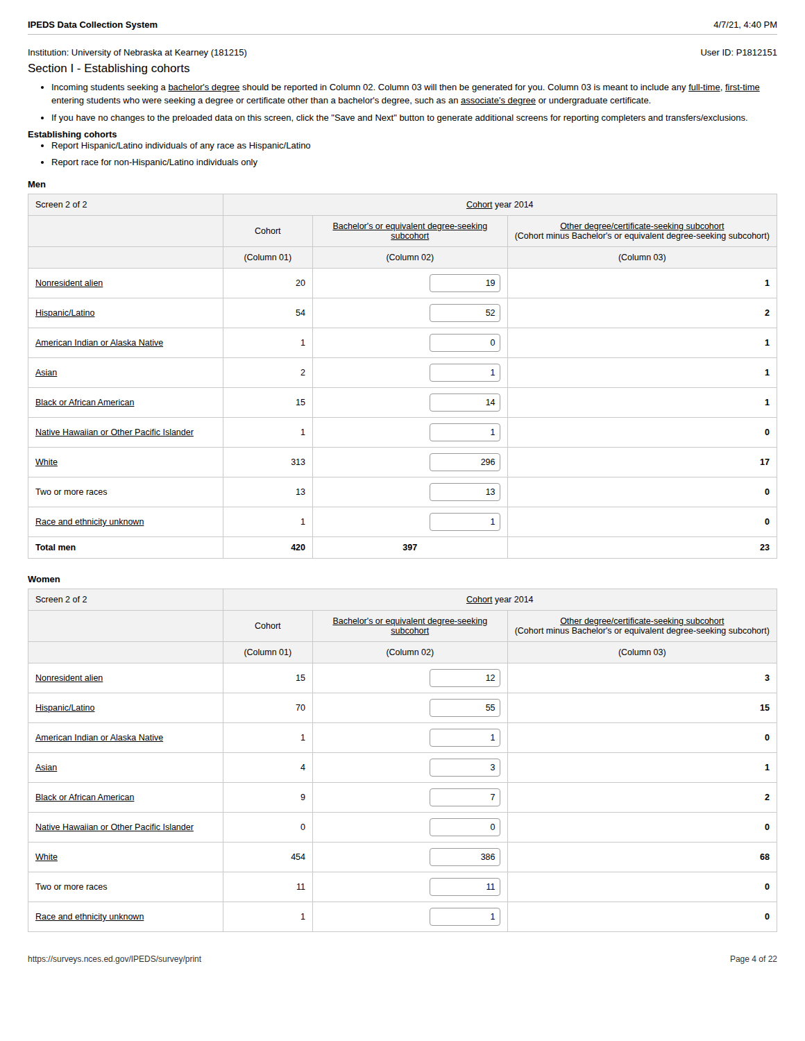IPEDS Data Collection System
4/7/21, 4:40 PM
Institution: University of Nebraska at Kearney (181215)
User ID: P1812151
Section I - Establishing cohorts
Incoming students seeking a bachelor's degree should be reported in Column 02. Column 03 will then be generated for you. Column 03 is meant to include any full-time, first-time entering students who were seeking a degree or certificate other than a bachelor's degree, such as an associate's degree or undergraduate certificate.
If you have no changes to the preloaded data on this screen, click the "Save and Next" button to generate additional screens for reporting completers and transfers/exclusions.
Establishing cohorts
Report Hispanic/Latino individuals of any race as Hispanic/Latino
Report race for non-Hispanic/Latino individuals only
Men
| Screen 2 of 2 | Cohort year 2014 |
| --- | --- |
| | Cohort | Bachelor's or equivalent degree-seeking subcohort | Other degree/certificate-seeking subcohort (Cohort minus Bachelor's or equivalent degree-seeking subcohort) |
| | (Column 01) | (Column 02) | (Column 03) |
| Nonresident alien | 20 | | 1 |
| Hispanic/Latino | 54 | | 2 |
| American Indian or Alaska Native | 1 | | 1 |
| Asian | 2 | | 1 |
| Black or African American | 15 | | 1 |
| Native Hawaiian or Other Pacific Islander | 1 | | 0 |
| White | 313 | | 17 |
| Two or more races | 13 | | 0 |
| Race and ethnicity unknown | 1 | | 0 |
| Total men | 420 | 397 | 23 |
Women
| Screen 2 of 2 | Cohort year 2014 |
| --- | --- |
| | Cohort | Bachelor's or equivalent degree-seeking subcohort | Other degree/certificate-seeking subcohort (Cohort minus Bachelor's or equivalent degree-seeking subcohort) |
| | (Column 01) | (Column 02) | (Column 03) |
| Nonresident alien | 15 | | 3 |
| Hispanic/Latino | 70 | | 15 |
| American Indian or Alaska Native | 1 | | 0 |
| Asian | 4 | | 1 |
| Black or African American | 9 | | 2 |
| Native Hawaiian or Other Pacific Islander | 0 | | 0 |
| White | 454 | | 68 |
| Two or more races | 11 | | 0 |
| Race and ethnicity unknown | 1 | | 0 |
https://surveys.nces.ed.gov/IPEDS/survey/print
Page 4 of 22